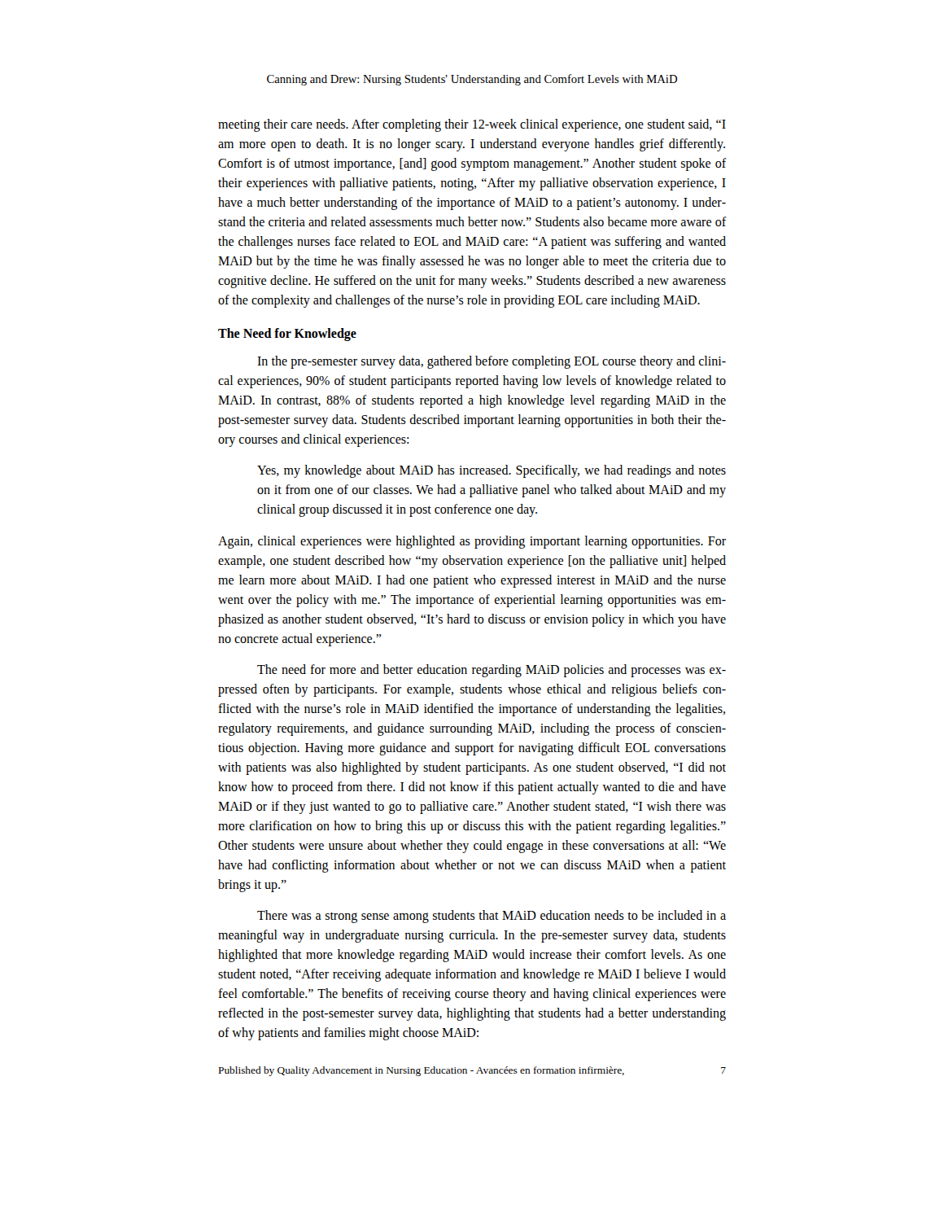Canning and Drew: Nursing Students' Understanding and Comfort Levels with MAiD
meeting their care needs. After completing their 12-week clinical experience, one student said, “I am more open to death. It is no longer scary. I understand everyone handles grief differently. Comfort is of utmost importance, [and] good symptom management.” Another student spoke of their experiences with palliative patients, noting, “After my palliative observation experience, I have a much better understanding of the importance of MAiD to a patient’s autonomy. I understand the criteria and related assessments much better now.” Students also became more aware of the challenges nurses face related to EOL and MAiD care: “A patient was suffering and wanted MAiD but by the time he was finally assessed he was no longer able to meet the criteria due to cognitive decline. He suffered on the unit for many weeks.” Students described a new awareness of the complexity and challenges of the nurse’s role in providing EOL care including MAiD.
The Need for Knowledge
In the pre-semester survey data, gathered before completing EOL course theory and clinical experiences, 90% of student participants reported having low levels of knowledge related to MAiD. In contrast, 88% of students reported a high knowledge level regarding MAiD in the post-semester survey data. Students described important learning opportunities in both their theory courses and clinical experiences:
Yes, my knowledge about MAiD has increased. Specifically, we had readings and notes on it from one of our classes. We had a palliative panel who talked about MAiD and my clinical group discussed it in post conference one day.
Again, clinical experiences were highlighted as providing important learning opportunities. For example, one student described how “my observation experience [on the palliative unit] helped me learn more about MAiD. I had one patient who expressed interest in MAiD and the nurse went over the policy with me.” The importance of experiential learning opportunities was emphasized as another student observed, “It’s hard to discuss or envision policy in which you have no concrete actual experience.”
The need for more and better education regarding MAiD policies and processes was expressed often by participants. For example, students whose ethical and religious beliefs conflicted with the nurse’s role in MAiD identified the importance of understanding the legalities, regulatory requirements, and guidance surrounding MAiD, including the process of conscientious objection. Having more guidance and support for navigating difficult EOL conversations with patients was also highlighted by student participants. As one student observed, “I did not know how to proceed from there. I did not know if this patient actually wanted to die and have MAiD or if they just wanted to go to palliative care.” Another student stated, “I wish there was more clarification on how to bring this up or discuss this with the patient regarding legalities.” Other students were unsure about whether they could engage in these conversations at all: “We have had conflicting information about whether or not we can discuss MAiD when a patient brings it up.”
There was a strong sense among students that MAiD education needs to be included in a meaningful way in undergraduate nursing curricula. In the pre-semester survey data, students highlighted that more knowledge regarding MAiD would increase their comfort levels. As one student noted, “After receiving adequate information and knowledge re MAiD I believe I would feel comfortable.” The benefits of receiving course theory and having clinical experiences were reflected in the post-semester survey data, highlighting that students had a better understanding of why patients and families might choose MAiD:
Published by Quality Advancement in Nursing Education - Avancées en formation infirmière, 7